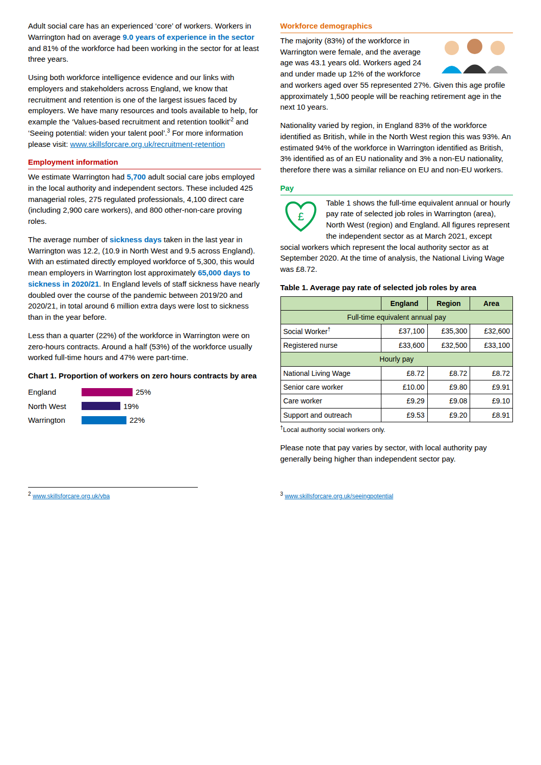Adult social care has an experienced ‘core’ of workers. Workers in Warrington had on average 9.0 years of experience in the sector and 81% of the workforce had been working in the sector for at least three years.
Using both workforce intelligence evidence and our links with employers and stakeholders across England, we know that recruitment and retention is one of the largest issues faced by employers. We have many resources and tools available to help, for example the ‘Values-based recruitment and retention toolkit’2 and ‘Seeing potential: widen your talent pool’.3 For more information please visit: www.skillsforcare.org.uk/recruitment-retention
Employment information
We estimate Warrington had 5,700 adult social care jobs employed in the local authority and independent sectors. These included 425 managerial roles, 275 regulated professionals, 4,100 direct care (including 2,900 care workers), and 800 other-non-care proving roles.
The average number of sickness days taken in the last year in Warrington was 12.2, (10.9 in North West and 9.5 across England). With an estimated directly employed workforce of 5,300, this would mean employers in Warrington lost approximately 65,000 days to sickness in 2020/21. In England levels of staff sickness have nearly doubled over the course of the pandemic between 2019/20 and 2020/21, in total around 6 million extra days were lost to sickness than in the year before.
Less than a quarter (22%) of the workforce in Warrington were on zero-hours contracts. Around a half (53%) of the workforce usually worked full-time hours and 47% were part-time.
Chart 1. Proportion of workers on zero hours contracts by area
England 25%
North West 19%
Warrington 22%
Workforce demographics
The majority (83%) of the workforce in Warrington were female, and the average age was 43.1 years old. Workers aged 24 and under made up 12% of the workforce and workers aged over 55 represented 27%. Given this age profile approximately 1,500 people will be reaching retirement age in the next 10 years.
Nationality varied by region, in England 83% of the workforce identified as British, while in the North West region this was 93%. An estimated 94% of the workforce in Warrington identified as British, 3% identified as of an EU nationality and 3% a non-EU nationality, therefore there was a similar reliance on EU and non-EU workers.
Pay
Table 1 shows the full-time equivalent annual or hourly pay rate of selected job roles in Warrington (area), North West (region) and England. All figures represent the independent sector as at March 2021, except social workers which represent the local authority sector as at September 2020. At the time of analysis, the National Living Wage was £8.72.
Table 1. Average pay rate of selected job roles by area
| | England | Region | Area |
| --- | --- | --- | --- |
| Full-time equivalent annual pay |
| Social Worker † | £37,100 | £35,300 | £32,600 |
| Registered nurse | £33,600 | £32,500 | £33,100 |
| Hourly pay |
| National Living Wage | £8.72 | £8.72 | £8.72 |
| Senior care worker | £10.00 | £9.80 | £9.91 |
| Care worker | £9.29 | £9.08 | £9.10 |
| Support and outreach | £9.53 | £9.20 | £8.91 |
†Local authority social workers only.
Please note that pay varies by sector, with local authority pay generally being higher than independent sector pay.
2 www.skillsforcare.org.uk/vba
3 www.skillsforcare.org.uk/seeingpotential